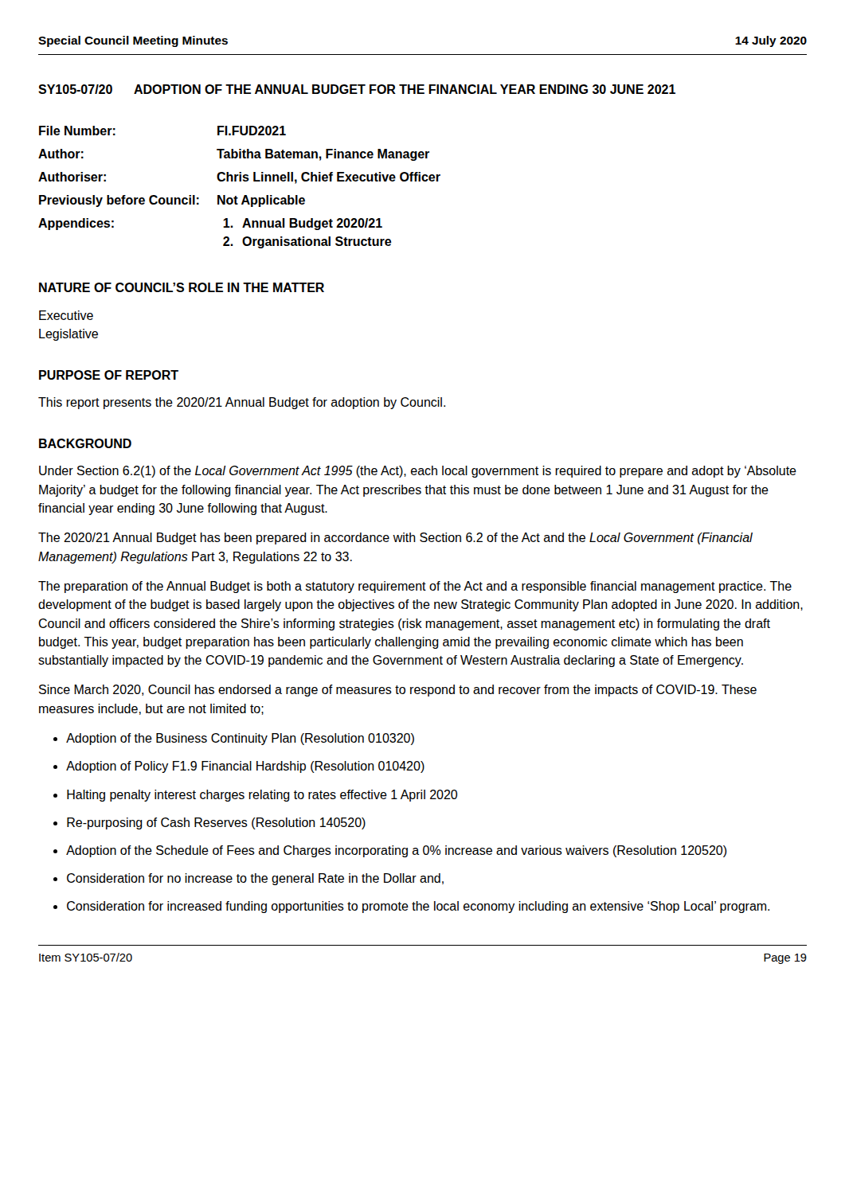Special Council Meeting Minutes 14 July 2020
SY105-07/20 ADOPTION OF THE ANNUAL BUDGET FOR THE FINANCIAL YEAR ENDING 30 JUNE 2021
| File Number: | FI.FUD2021 |
| Author: | Tabitha Bateman, Finance Manager |
| Authoriser: | Chris Linnell, Chief Executive Officer |
| Previously before Council: | Not Applicable |
| Appendices: | Annual Budget 2020/21 Organisational Structure |
NATURE OF COUNCIL’S ROLE IN THE MATTER
Executive Legislative
PURPOSE OF REPORT
This report presents the 2020/21 Annual Budget for adoption by Council.
BACKGROUND
Under Section 6.2(1) of the Local Government Act 1995 (the Act), each local government is required to prepare and adopt by ‘Absolute Majority’ a budget for the following financial year. The Act prescribes that this must be done between 1 June and 31 August for the financial year ending 30 June following that August.
The 2020/21 Annual Budget has been prepared in accordance with Section 6.2 of the Act and the Local Government (Financial Management) Regulations Part 3, Regulations 22 to 33.
The preparation of the Annual Budget is both a statutory requirement of the Act and a responsible financial management practice. The development of the budget is based largely upon the objectives of the new Strategic Community Plan adopted in June 2020. In addition, Council and officers considered the Shire’s informing strategies (risk management, asset management etc) in formulating the draft budget. This year, budget preparation has been particularly challenging amid the prevailing economic climate which has been substantially impacted by the COVID-19 pandemic and the Government of Western Australia declaring a State of Emergency.
Since March 2020, Council has endorsed a range of measures to respond to and recover from the impacts of COVID-19. These measures include, but are not limited to;
Adoption of the Business Continuity Plan (Resolution 010320)
Adoption of Policy F1.9 Financial Hardship (Resolution 010420)
Halting penalty interest charges relating to rates effective 1 April 2020
Re-purposing of Cash Reserves (Resolution 140520)
Adoption of the Schedule of Fees and Charges incorporating a 0% increase and various waivers (Resolution 120520)
Consideration for no increase to the general Rate in the Dollar and,
Consideration for increased funding opportunities to promote the local economy including an extensive ‘Shop Local’ program.
Item SY105-07/20 Page 19